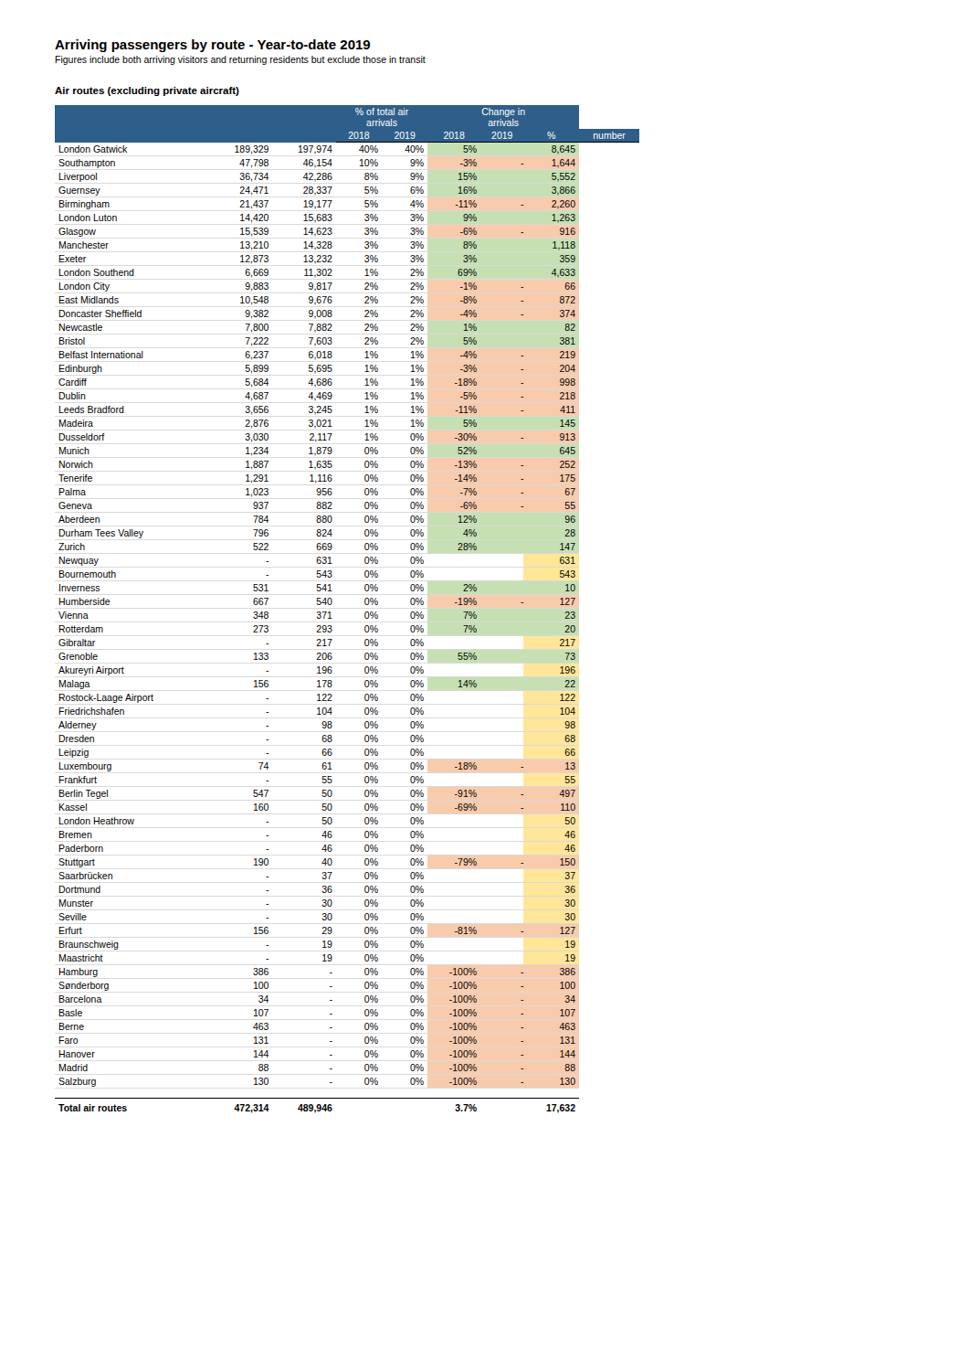Arriving passengers by route - Year-to-date 2019
Figures include both arriving visitors and returning residents but exclude those in transit
Air routes (excluding private aircraft)
| | | | % of total air arrivals | Change in arrivals |
| --- | --- | --- | --- | --- |
| 2018 | 2019 | 2018 | 2019 | % | number |
| London Gatwick | 189,329 | 197,974 | 40% | 40% | 5% | | 8,645 |
| Southampton | 47,798 | 46,154 | 10% | 9% | -3% | - | 1,644 |
| Liverpool | 36,734 | 42,286 | 8% | 9% | 15% | | 5,552 |
| Guernsey | 24,471 | 28,337 | 5% | 6% | 16% | | 3,866 |
| Birmingham | 21,437 | 19,177 | 5% | 4% | -11% | - | 2,260 |
| London Luton | 14,420 | 15,683 | 3% | 3% | 9% | | 1,263 |
| Glasgow | 15,539 | 14,623 | 3% | 3% | -6% | - | 916 |
| Manchester | 13,210 | 14,328 | 3% | 3% | 8% | | 1,118 |
| Exeter | 12,873 | 13,232 | 3% | 3% | 3% | | 359 |
| London Southend | 6,669 | 11,302 | 1% | 2% | 69% | | 4,633 |
| London City | 9,883 | 9,817 | 2% | 2% | -1% | - | 66 |
| East Midlands | 10,548 | 9,676 | 2% | 2% | -8% | - | 872 |
| Doncaster Sheffield | 9,382 | 9,008 | 2% | 2% | -4% | - | 374 |
| Newcastle | 7,800 | 7,882 | 2% | 2% | 1% | | 82 |
| Bristol | 7,222 | 7,603 | 2% | 2% | 5% | | 381 |
| Belfast International | 6,237 | 6,018 | 1% | 1% | -4% | - | 219 |
| Edinburgh | 5,899 | 5,695 | 1% | 1% | -3% | - | 204 |
| Cardiff | 5,684 | 4,686 | 1% | 1% | -18% | - | 998 |
| Dublin | 4,687 | 4,469 | 1% | 1% | -5% | - | 218 |
| Leeds Bradford | 3,656 | 3,245 | 1% | 1% | -11% | - | 411 |
| Madeira | 2,876 | 3,021 | 1% | 1% | 5% | | 145 |
| Dusseldorf | 3,030 | 2,117 | 1% | 0% | -30% | - | 913 |
| Munich | 1,234 | 1,879 | 0% | 0% | 52% | | 645 |
| Norwich | 1,887 | 1,635 | 0% | 0% | -13% | - | 252 |
| Tenerife | 1,291 | 1,116 | 0% | 0% | -14% | - | 175 |
| Palma | 1,023 | 956 | 0% | 0% | -7% | - | 67 |
| Geneva | 937 | 882 | 0% | 0% | -6% | - | 55 |
| Aberdeen | 784 | 880 | 0% | 0% | 12% | | 96 |
| Durham Tees Valley | 796 | 824 | 0% | 0% | 4% | | 28 |
| Zurich | 522 | 669 | 0% | 0% | 28% | | 147 |
| Newquay | - | 631 | 0% | 0% | | | 631 |
| Bournemouth | - | 543 | 0% | 0% | | | 543 |
| Inverness | 531 | 541 | 0% | 0% | 2% | | 10 |
| Humberside | 667 | 540 | 0% | 0% | -19% | - | 127 |
| Vienna | 348 | 371 | 0% | 0% | 7% | | 23 |
| Rotterdam | 273 | 293 | 0% | 0% | 7% | | 20 |
| Gibraltar | - | 217 | 0% | 0% | | | 217 |
| Grenoble | 133 | 206 | 0% | 0% | 55% | | 73 |
| Akureyri Airport | - | 196 | 0% | 0% | | | 196 |
| Malaga | 156 | 178 | 0% | 0% | 14% | | 22 |
| Rostock-Laage Airport | - | 122 | 0% | 0% | | | 122 |
| Friedrichshafen | - | 104 | 0% | 0% | | | 104 |
| Alderney | - | 98 | 0% | 0% | | | 98 |
| Dresden | - | 68 | 0% | 0% | | | 68 |
| Leipzig | - | 66 | 0% | 0% | | | 66 |
| Luxembourg | 74 | 61 | 0% | 0% | -18% | - | 13 |
| Frankfurt | - | 55 | 0% | 0% | | | 55 |
| Berlin Tegel | 547 | 50 | 0% | 0% | -91% | - | 497 |
| Kassel | 160 | 50 | 0% | 0% | -69% | - | 110 |
| London Heathrow | - | 50 | 0% | 0% | | | 50 |
| Bremen | - | 46 | 0% | 0% | | | 46 |
| Paderborn | - | 46 | 0% | 0% | | | 46 |
| Stuttgart | 190 | 40 | 0% | 0% | -79% | - | 150 |
| Saarbrücken | - | 37 | 0% | 0% | | | 37 |
| Dortmund | - | 36 | 0% | 0% | | | 36 |
| Munster | - | 30 | 0% | 0% | | | 30 |
| Seville | - | 30 | 0% | 0% | | | 30 |
| Erfurt | 156 | 29 | 0% | 0% | -81% | - | 127 |
| Braunschweig | - | 19 | 0% | 0% | | | 19 |
| Maastricht | - | 19 | 0% | 0% | | | 19 |
| Hamburg | 386 | - | 0% | 0% | -100% | - | 386 |
| Sønderborg | 100 | - | 0% | 0% | -100% | - | 100 |
| Barcelona | 34 | - | 0% | 0% | -100% | - | 34 |
| Basle | 107 | - | 0% | 0% | -100% | - | 107 |
| Berne | 463 | - | 0% | 0% | -100% | - | 463 |
| Faro | 131 | - | 0% | 0% | -100% | - | 131 |
| Hanover | 144 | - | 0% | 0% | -100% | - | 144 |
| Madrid | 88 | - | 0% | 0% | -100% | - | 88 |
| Salzburg | 130 | - | 0% | 0% | -100% | - | 130 |
| Total air routes | 472,314 | 489,946 | | | 3.7% | | 17,632 |